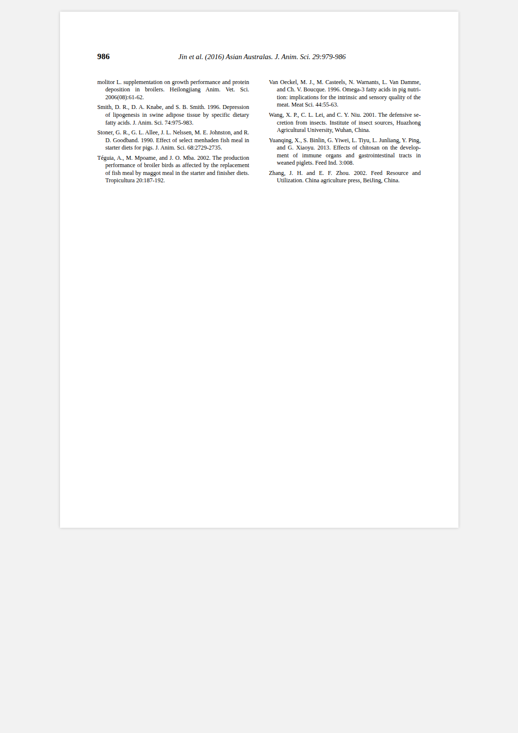986 Jin et al. (2016) Asian Australas. J. Anim. Sci. 29:979-986
molitor L. supplementation on growth performance and protein deposition in broilers. Heilongjiang Anim. Vet. Sci. 2006(08):61-62.
Smith, D. R., D. A. Knabe, and S. B. Smith. 1996. Depression of lipogenesis in swine adipose tissue by specific dietary fatty acids. J. Anim. Sci. 74:975-983.
Stoner, G. R., G. L. Allee, J. L. Nelssen, M. E. Johnston, and R. D. Goodband. 1990. Effect of select menhaden fish meal in starter diets for pigs. J. Anim. Sci. 68:2729-2735.
Téguia, A., M. Mpoame, and J. O. Mba. 2002. The production performance of broiler birds as affected by the replacement of fish meal by maggot meal in the starter and finisher diets. Tropicultura 20:187-192.
Van Oeckel, M. J., M. Casteels, N. Warnants, L. Van Damme, and Ch. V. Boucque. 1996. Omega-3 fatty acids in pig nutrition: implications for the intrinsic and sensory quality of the meat. Meat Sci. 44:55-63.
Wang, X. P., C. L. Lei, and C. Y. Niu. 2001. The defensive secretion from insects. Institute of insect sources, Huazhong Agricultural University, Wuhan, China.
Yuanqing, X., S. Binlin, G. Yiwei, L. Tiyu, L. Junliang, Y. Ping, and G. Xiaoyu. 2013. Effects of chitosan on the development of immune organs and gastrointestinal tracts in weaned piglets. Feed Ind. 3:008.
Zhang, J. H. and E. F. Zhou. 2002. Feed Resource and Utilization. China agriculture press, BeiJing, China.